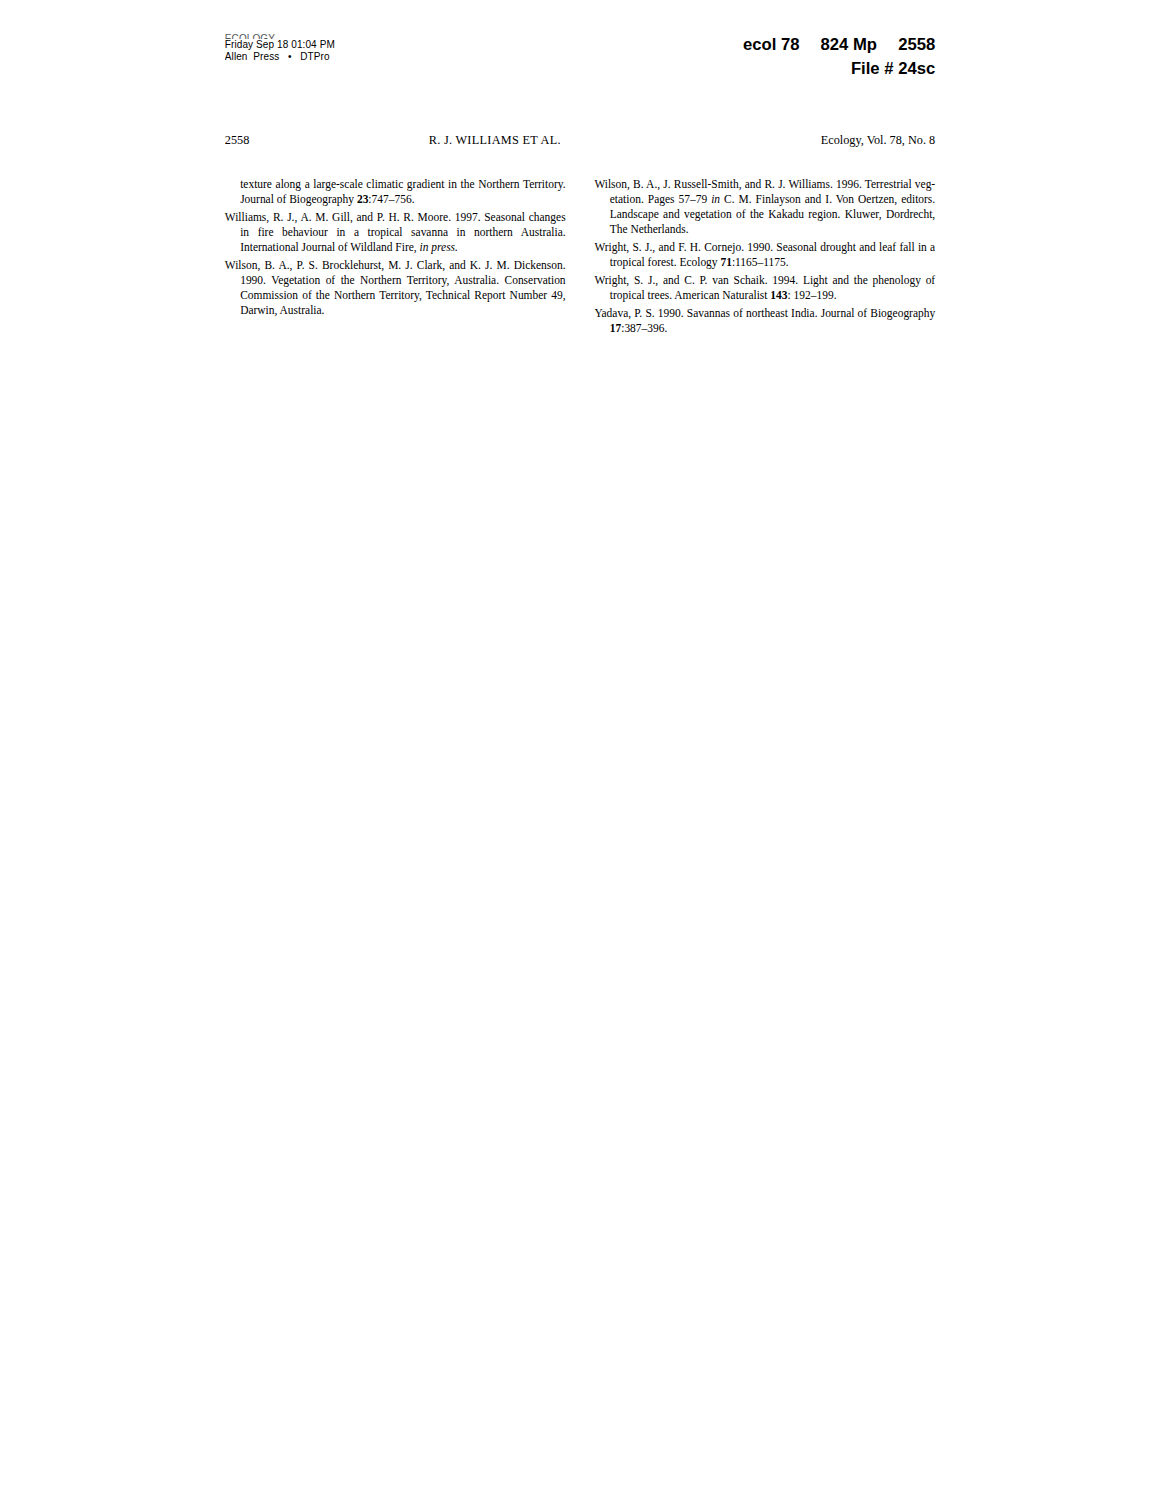ECOLOGY Friday Sep 18 01:04 PM
Allen Press • DTPro
ecol 78824 Mp 2558
File # 24sc
2558
R. J. WILLIAMS ET AL.
Ecology, Vol. 78, No. 8
texture along a large-scale climatic gradient in the Northern Territory. Journal of Biogeography 23:747–756.
Williams, R. J., A. M. Gill, and P. H. R. Moore. 1997. Seasonal changes in fire behaviour in a tropical savanna in northern Australia. International Journal of Wildland Fire, in press.
Wilson, B. A., P. S. Brocklehurst, M. J. Clark, and K. J. M. Dickenson. 1990. Vegetation of the Northern Territory, Australia. Conservation Commission of the Northern Territory, Technical Report Number 49, Darwin, Australia.
Wilson, B. A., J. Russell-Smith, and R. J. Williams. 1996. Terrestrial vegetation. Pages 57–79 in C. M. Finlayson and I. Von Oertzen, editors. Landscape and vegetation of the Kakadu region. Kluwer, Dordrecht, The Netherlands.
Wright, S. J., and F. H. Cornejo. 1990. Seasonal drought and leaf fall in a tropical forest. Ecology 71:1165–1175.
Wright, S. J., and C. P. van Schaik. 1994. Light and the phenology of tropical trees. American Naturalist 143: 192–199.
Yadava, P. S. 1990. Savannas of northeast India. Journal of Biogeography 17:387–396.